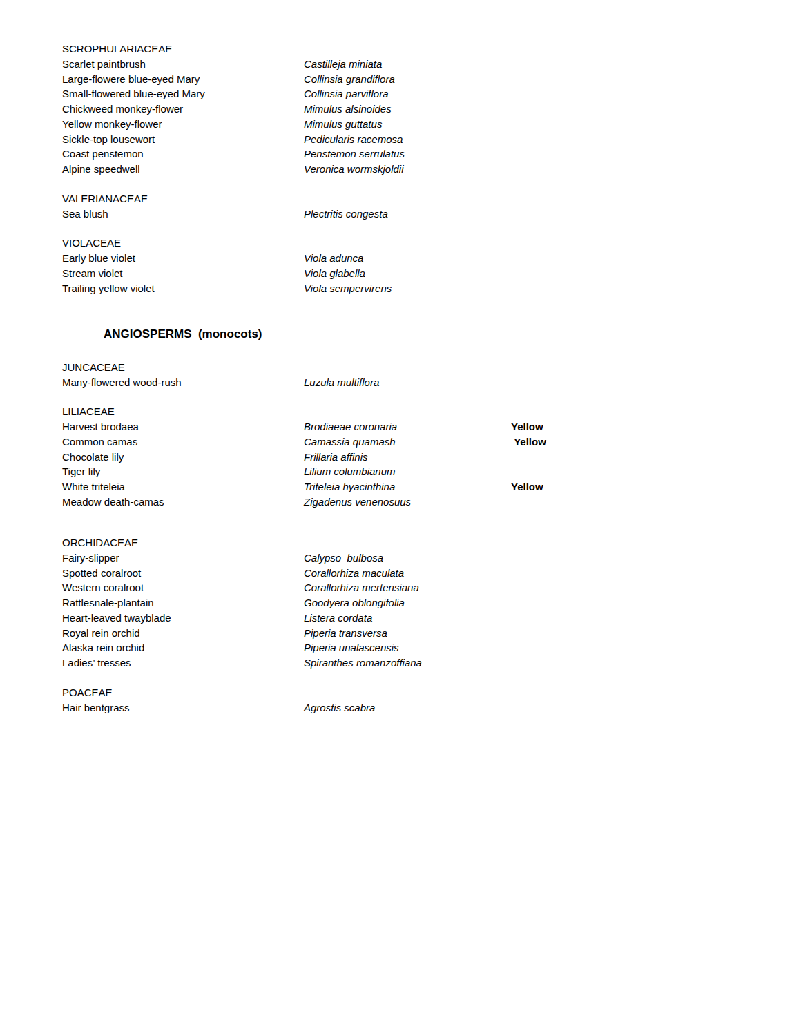SCROPHULARIACEAE
| Scarlet paintbrush | Castilleja miniata | |
| Large-flowere blue-eyed Mary | Collinsia grandiflora | |
| Small-flowered blue-eyed Mary | Collinsia parviflora | |
| Chickweed monkey-flower | Mimulus alsinoides | |
| Yellow monkey-flower | Mimulus guttatus | |
| Sickle-top lousewort | Pedicularis racemosa | |
| Coast penstemon | Penstemon serrulatus | |
| Alpine speedwell | Veronica wormskjoldii | |
VALERIANACEAE
| Sea blush | Plectritis congesta | |
VIOLACEAE
| Early blue violet | Viola adunca | |
| Stream violet | Viola glabella | |
| Trailing yellow violet | Viola sempervirens | |
ANGIOSPERMS (monocots)
JUNCACEAE
| Many-flowered wood-rush | Luzula multiflora | |
LILIACEAE
| Harvest brodaea | Brodiaeae coronaria | Yellow |
| Common camas | Camassia quamash | Yellow |
| Chocolate lily | Frillaria affinis | |
| Tiger lily | Lilium columbianum | |
| White triteleia | Triteleia hyacinthina | Yellow |
| Meadow death-camas | Zigadenus venenosuus | |
ORCHIDACEAE
| Fairy-slipper | Calypso bulbosa | |
| Spotted coralroot | Corallorhiza maculata | |
| Western coralroot | Corallorhiza mertensiana | |
| Rattlesnale-plantain | Goodyera oblongifolia | |
| Heart-leaved twayblade | Listera cordata | |
| Royal rein orchid | Piperia transversa | |
| Alaska rein orchid | Piperia unalascensis | |
| Ladies’ tresses | Spiranthes romanzoffiana | |
POACEAE
| Hair bentgrass | Agrostis scabra | |